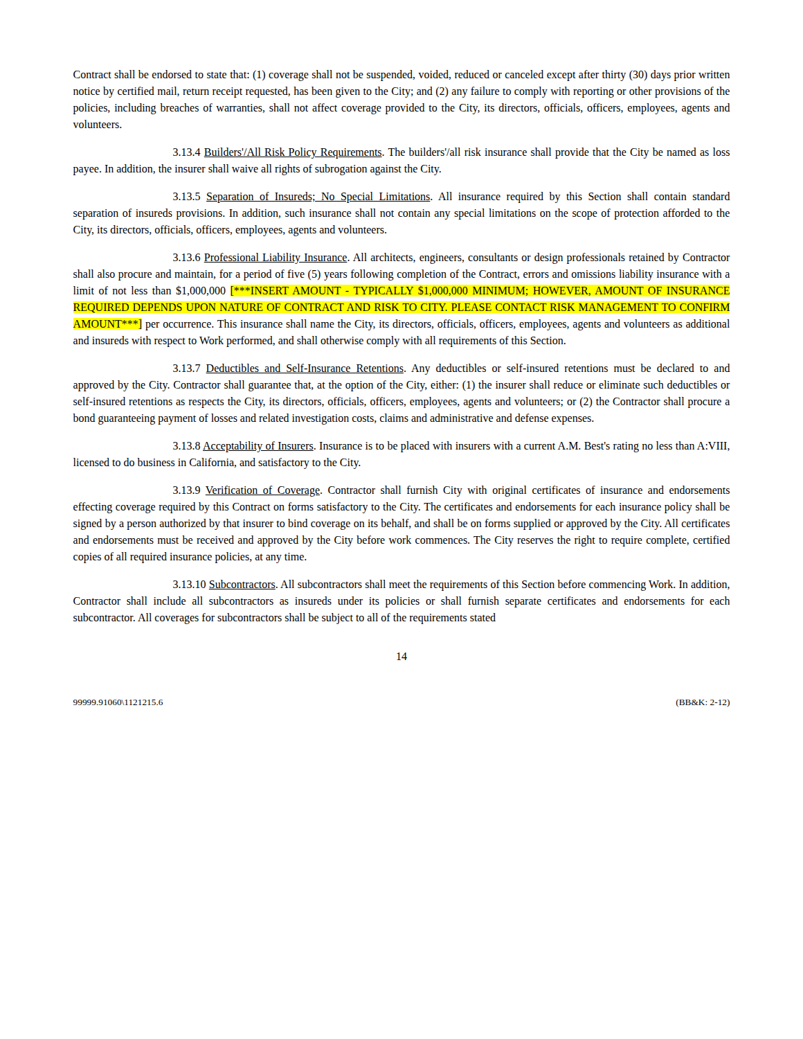Contract shall be endorsed to state that: (1) coverage shall not be suspended, voided, reduced or canceled except after thirty (30) days prior written notice by certified mail, return receipt requested, has been given to the City; and (2) any failure to comply with reporting or other provisions of the policies, including breaches of warranties, shall not affect coverage provided to the City, its directors, officials, officers, employees, agents and volunteers.
3.13.4 Builders'/All Risk Policy Requirements. The builders'/all risk insurance shall provide that the City be named as loss payee. In addition, the insurer shall waive all rights of subrogation against the City.
3.13.5 Separation of Insureds; No Special Limitations. All insurance required by this Section shall contain standard separation of insureds provisions. In addition, such insurance shall not contain any special limitations on the scope of protection afforded to the City, its directors, officials, officers, employees, agents and volunteers.
3.13.6 Professional Liability Insurance. All architects, engineers, consultants or design professionals retained by Contractor shall also procure and maintain, for a period of five (5) years following completion of the Contract, errors and omissions liability insurance with a limit of not less than $1,000,000 [***INSERT AMOUNT - TYPICALLY $1,000,000 MINIMUM; HOWEVER, AMOUNT OF INSURANCE REQUIRED DEPENDS UPON NATURE OF CONTRACT AND RISK TO CITY. PLEASE CONTACT RISK MANAGEMENT TO CONFIRM AMOUNT***] per occurrence. This insurance shall name the City, its directors, officials, officers, employees, agents and volunteers as additional and insureds with respect to Work performed, and shall otherwise comply with all requirements of this Section.
3.13.7 Deductibles and Self-Insurance Retentions. Any deductibles or self-insured retentions must be declared to and approved by the City. Contractor shall guarantee that, at the option of the City, either: (1) the insurer shall reduce or eliminate such deductibles or self-insured retentions as respects the City, its directors, officials, officers, employees, agents and volunteers; or (2) the Contractor shall procure a bond guaranteeing payment of losses and related investigation costs, claims and administrative and defense expenses.
3.13.8 Acceptability of Insurers. Insurance is to be placed with insurers with a current A.M. Best's rating no less than A:VIII, licensed to do business in California, and satisfactory to the City.
3.13.9 Verification of Coverage. Contractor shall furnish City with original certificates of insurance and endorsements effecting coverage required by this Contract on forms satisfactory to the City. The certificates and endorsements for each insurance policy shall be signed by a person authorized by that insurer to bind coverage on its behalf, and shall be on forms supplied or approved by the City. All certificates and endorsements must be received and approved by the City before work commences. The City reserves the right to require complete, certified copies of all required insurance policies, at any time.
3.13.10 Subcontractors. All subcontractors shall meet the requirements of this Section before commencing Work. In addition, Contractor shall include all subcontractors as insureds under its policies or shall furnish separate certificates and endorsements for each subcontractor. All coverages for subcontractors shall be subject to all of the requirements stated
14
99999.91060\1121215.6 (BB&K: 2-12)